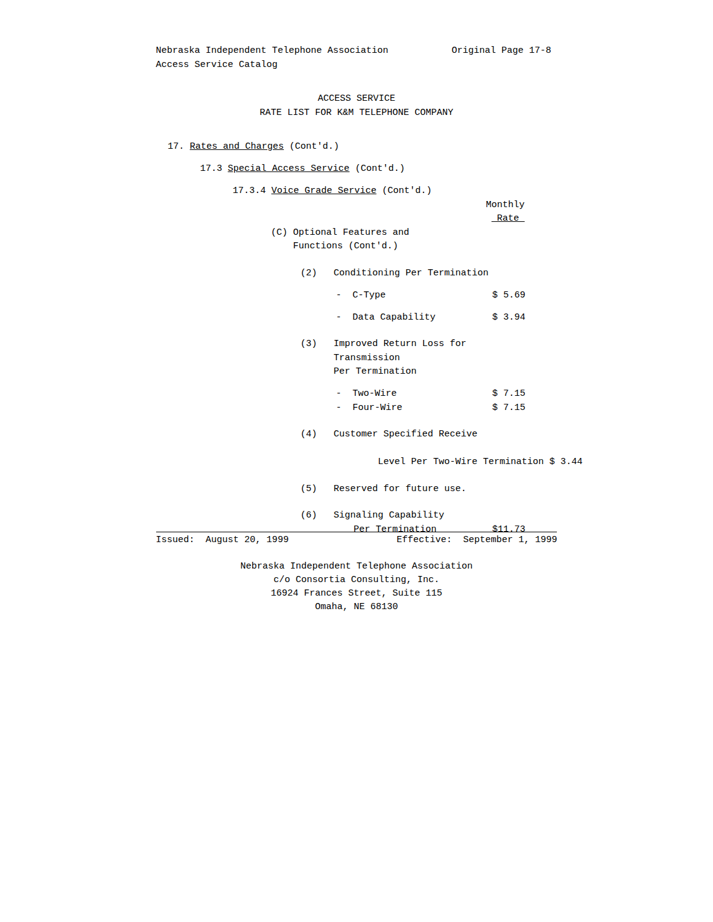Nebraska Independent Telephone Association
Access Service Catalog
Original Page 17-8
ACCESS SERVICE
RATE LIST FOR K&M TELEPHONE COMPANY
17. Rates and Charges (Cont'd.)
17.3 Special Access Service (Cont'd.)
17.3.4 Voice Grade Service (Cont'd.)
Monthly
Rate
(C) Optional Features and
Functions (Cont'd.)
(2) Conditioning Per Termination
- C-Type
$ 5.69
- Data Capability
$ 3.94
(3) Improved Return Loss for
Transmission
Per Termination
- Two-Wire
$ 7.15
- Four-Wire
$ 7.15
(4) Customer Specified Receive
Level Per Two-Wire Termination $ 3.44
(5) Reserved for future use.
(6) Signaling Capability
Per Termination
$11.73
Issued: August 20, 1999 Effective: September 1, 1999
Nebraska Independent Telephone Association
c/o Consortia Consulting, Inc.
16924 Frances Street, Suite 115
Omaha, NE 68130